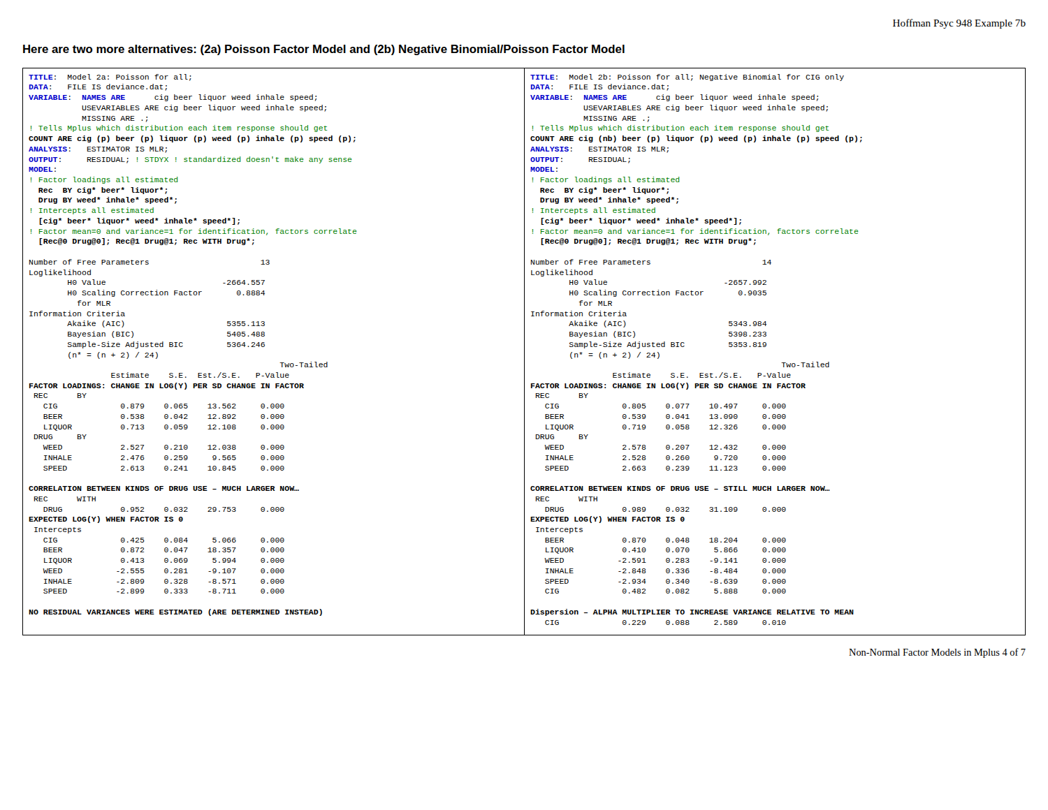Hoffman Psyc 948 Example 7b
Here are two more alternatives: (2a) Poisson Factor Model and (2b) Negative Binomial/Poisson Factor Model
TITLE:  Model 2a: Poisson for all;
DATA:   FILE IS deviance.dat;
VARIABLE:  NAMES ARE      cig beer liquor weed inhale speed;
           USEVARIABLES ARE cig beer liquor weed inhale speed;
           MISSING ARE .;
! Tells Mplus which distribution each item response should get
COUNT ARE cig (p) beer (p) liquor (p) weed (p) inhale (p) speed (p);
ANALYSIS:   ESTIMATOR IS MLR;
OUTPUT:     RESIDUAL; ! STDYX ! standardized doesn't make any sense
MODEL:
! Factor loadings all estimated
  Rec  BY cig* beer* liquor*;
  Drug BY weed* inhale* speed*;
! Intercepts all estimated
  [cig* beer* liquor* weed* inhale* speed*];
! Factor mean=0 and variance=1 for identification, factors correlate
  [Rec@0 Drug@0]; Rec@1 Drug@1; Rec WITH Drug*;

Number of Free Parameters                       13
Loglikelihood
        H0 Value                        -2664.557
        H0 Scaling Correction Factor       0.8884
          for MLR
Information Criteria
        Akaike (AIC)                     5355.113
        Bayesian (BIC)                   5405.488
        Sample-Size Adjusted BIC         5364.246
        (n* = (n + 2) / 24)
                                                    Two-Tailed
                 Estimate    S.E.  Est./S.E.   P-Value
FACTOR LOADINGS: CHANGE IN LOG(Y) PER SD CHANGE IN FACTOR
 REC      BY
   CIG             0.879    0.065    13.562     0.000
   BEER            0.538    0.042    12.892     0.000
   LIQUOR          0.713    0.059    12.108     0.000
 DRUG     BY
   WEED            2.527    0.210    12.038     0.000
   INHALE          2.476    0.259     9.565     0.000
   SPEED           2.613    0.241    10.845     0.000

CORRELATION BETWEEN KINDS OF DRUG USE – MUCH LARGER NOW…
 REC      WITH
   DRUG            0.952    0.032    29.753     0.000
EXPECTED LOG(Y) WHEN FACTOR IS 0
 Intercepts
   CIG             0.425    0.084     5.066     0.000
   BEER            0.872    0.047    18.357     0.000
   LIQUOR          0.413    0.069     5.994     0.000
   WEED           -2.555    0.281    -9.107     0.000
   INHALE         -2.809    0.328    -8.571     0.000
   SPEED          -2.899    0.333    -8.711     0.000

NO RESIDUAL VARIANCES WERE ESTIMATED (ARE DETERMINED INSTEAD)
TITLE:  Model 2b: Poisson for all; Negative Binomial for CIG only
DATA:   FILE IS deviance.dat;
VARIABLE:  NAMES ARE      cig beer liquor weed inhale speed;
           USEVARIABLES ARE cig beer liquor weed inhale speed;
           MISSING ARE .;
! Tells Mplus which distribution each item response should get
COUNT ARE cig (nb) beer (p) liquor (p) weed (p) inhale (p) speed (p);
ANALYSIS:   ESTIMATOR IS MLR;
OUTPUT:     RESIDUAL;
MODEL:
! Factor loadings all estimated
  Rec  BY cig* beer* liquor*;
  Drug BY weed* inhale* speed*;
! Intercepts all estimated
  [cig* beer* liquor* weed* inhale* speed*];
! Factor mean=0 and variance=1 for identification, factors correlate
  [Rec@0 Drug@0]; Rec@1 Drug@1; Rec WITH Drug*;

Number of Free Parameters                       14
Loglikelihood
        H0 Value                        -2657.992
        H0 Scaling Correction Factor       0.9035
          for MLR
Information Criteria
        Akaike (AIC)                     5343.984
        Bayesian (BIC)                   5398.233
        Sample-Size Adjusted BIC         5353.819
        (n* = (n + 2) / 24)
                                                    Two-Tailed
                 Estimate    S.E.  Est./S.E.   P-Value
FACTOR LOADINGS: CHANGE IN LOG(Y) PER SD CHANGE IN FACTOR
 REC      BY
   CIG             0.805    0.077    10.497     0.000
   BEER            0.539    0.041    13.090     0.000
   LIQUOR          0.719    0.058    12.326     0.000
 DRUG     BY
   WEED            2.578    0.207    12.432     0.000
   INHALE          2.528    0.260     9.720     0.000
   SPEED           2.663    0.239    11.123     0.000

CORRELATION BETWEEN KINDS OF DRUG USE – STILL MUCH LARGER NOW…
 REC      WITH
   DRUG            0.989    0.032    31.109     0.000
EXPECTED LOG(Y) WHEN FACTOR IS 0
 Intercepts
   BEER            0.870    0.048    18.204     0.000
   LIQUOR          0.410    0.070     5.866     0.000
   WEED           -2.591    0.283    -9.141     0.000
   INHALE         -2.848    0.336    -8.484     0.000
   SPEED          -2.934    0.340    -8.639     0.000
   CIG             0.482    0.082     5.888     0.000

Dispersion – ALPHA MULTIPLIER TO INCREASE VARIANCE RELATIVE TO MEAN
   CIG             0.229    0.088     2.589     0.010
Non-Normal Factor Models in Mplus 4 of 7